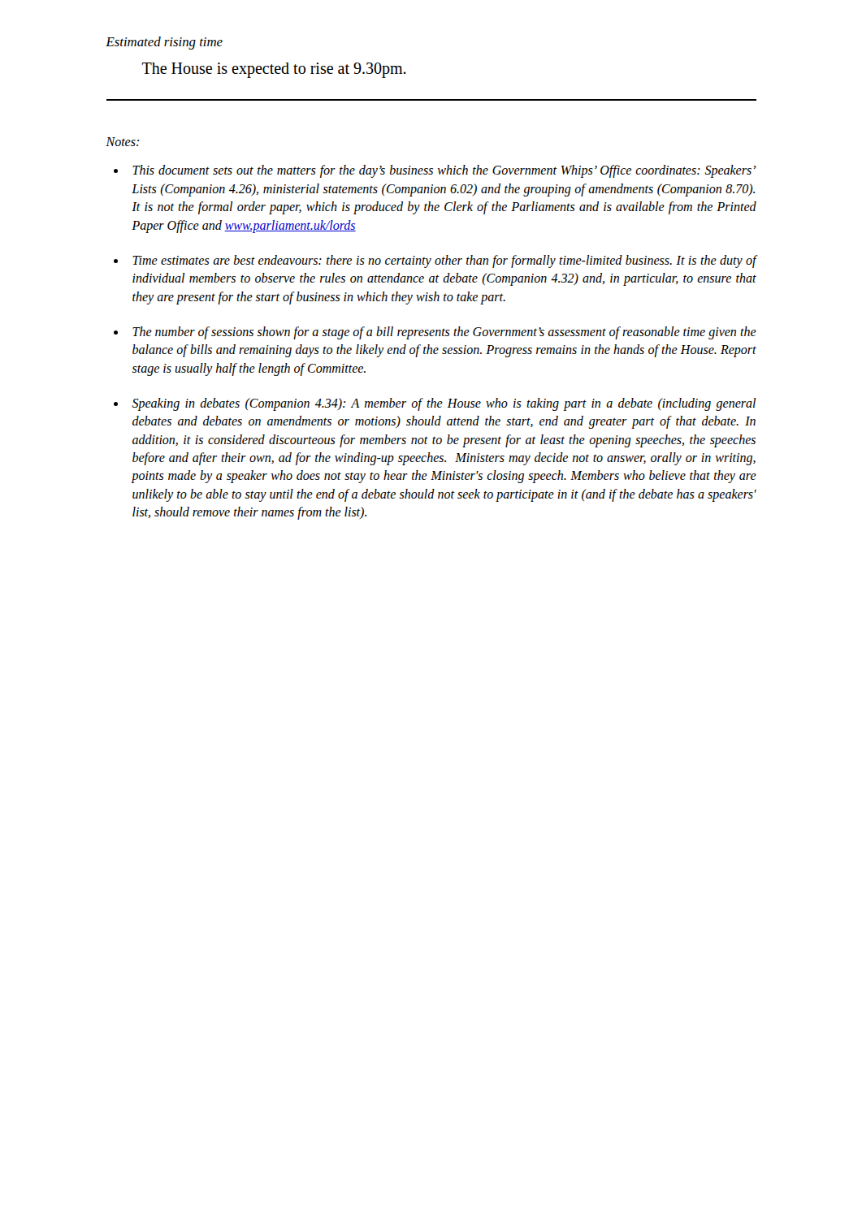Estimated rising time
The House is expected to rise at 9.30pm.
Notes:
This document sets out the matters for the day’s business which the Government Whips’ Office coordinates: Speakers’ Lists (Companion 4.26), ministerial statements (Companion 6.02) and the grouping of amendments (Companion 8.70). It is not the formal order paper, which is produced by the Clerk of the Parliaments and is available from the Printed Paper Office and www.parliament.uk/lords
Time estimates are best endeavours: there is no certainty other than for formally time-limited business. It is the duty of individual members to observe the rules on attendance at debate (Companion 4.32) and, in particular, to ensure that they are present for the start of business in which they wish to take part.
The number of sessions shown for a stage of a bill represents the Government’s assessment of reasonable time given the balance of bills and remaining days to the likely end of the session. Progress remains in the hands of the House. Report stage is usually half the length of Committee.
Speaking in debates (Companion 4.34): A member of the House who is taking part in a debate (including general debates and debates on amendments or motions) should attend the start, end and greater part of that debate. In addition, it is considered discourteous for members not to be present for at least the opening speeches, the speeches before and after their own, ad for the winding-up speeches. Ministers may decide not to answer, orally or in writing, points made by a speaker who does not stay to hear the Minister's closing speech. Members who believe that they are unlikely to be able to stay until the end of a debate should not seek to participate in it (and if the debate has a speakers' list, should remove their names from the list).